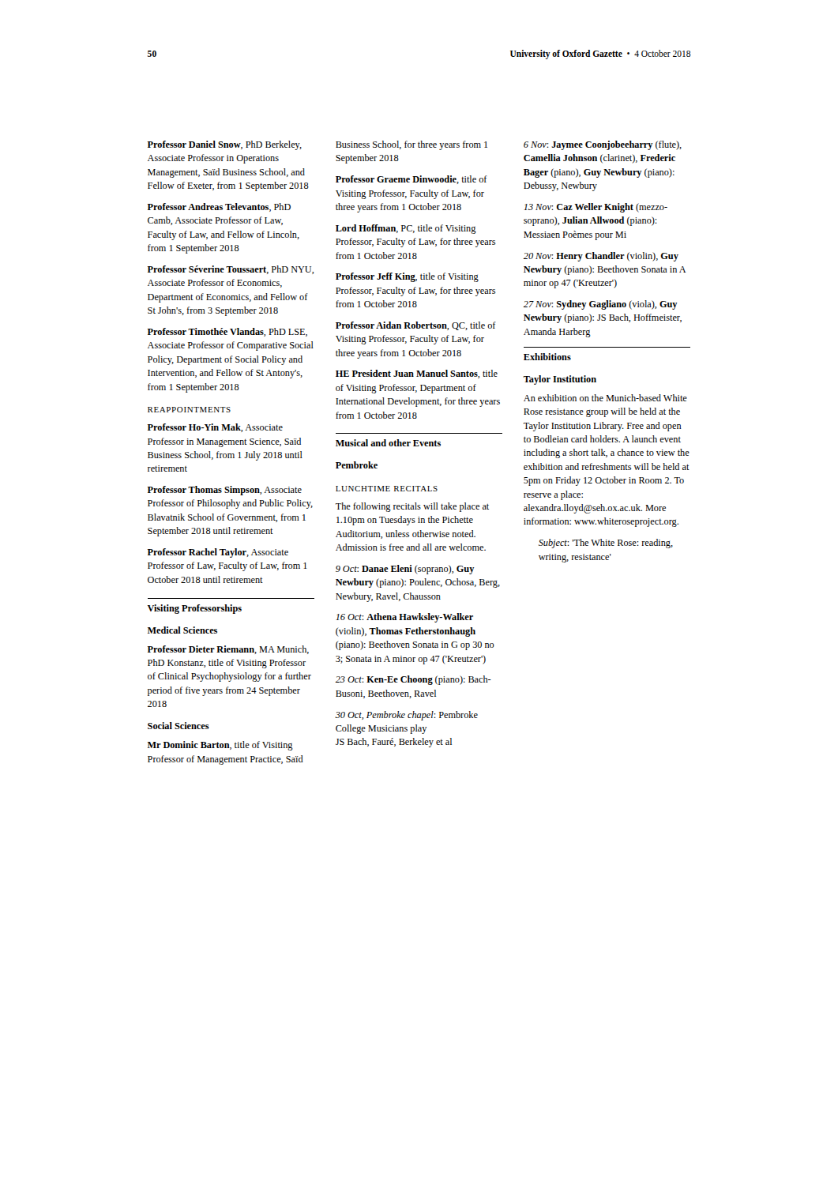50
University of Oxford Gazette • 4 October 2018
Professor Daniel Snow, PhD Berkeley, Associate Professor in Operations Management, Saïd Business School, and Fellow of Exeter, from 1 September 2018
Professor Andreas Televantos, PhD Camb, Associate Professor of Law, Faculty of Law, and Fellow of Lincoln, from 1 September 2018
Professor Séverine Toussaert, PhD NYU, Associate Professor of Economics, Department of Economics, and Fellow of St John's, from 3 September 2018
Professor Timothée Vlandas, PhD LSE, Associate Professor of Comparative Social Policy, Department of Social Policy and Intervention, and Fellow of St Antony's, from 1 September 2018
Reappointments
Professor Ho-Yin Mak, Associate Professor in Management Science, Saïd Business School, from 1 July 2018 until retirement
Professor Thomas Simpson, Associate Professor of Philosophy and Public Policy, Blavatnik School of Government, from 1 September 2018 until retirement
Professor Rachel Taylor, Associate Professor of Law, Faculty of Law, from 1 October 2018 until retirement
Visiting Professorships
Medical Sciences
Professor Dieter Riemann, MA Munich, PhD Konstanz, title of Visiting Professor of Clinical Psychophysiology for a further period of five years from 24 September 2018
Social Sciences
Mr Dominic Barton, title of Visiting Professor of Management Practice, Saïd Business School, for three years from 1 September 2018
Professor Graeme Dinwoodie, title of Visiting Professor, Faculty of Law, for three years from 1 October 2018
Lord Hoffman, PC, title of Visiting Professor, Faculty of Law, for three years from 1 October 2018
Professor Jeff King, title of Visiting Professor, Faculty of Law, for three years from 1 October 2018
Professor Aidan Robertson, QC, title of Visiting Professor, Faculty of Law, for three years from 1 October 2018
HE President Juan Manuel Santos, title of Visiting Professor, Department of International Development, for three years from 1 October 2018
Musical and other Events
Pembroke
Lunchtime Recitals
The following recitals will take place at 1.10pm on Tuesdays in the Pichette Auditorium, unless otherwise noted. Admission is free and all are welcome.
9 Oct: Danae Eleni (soprano), Guy Newbury (piano): Poulenc, Ochosa, Berg, Newbury, Ravel, Chausson
16 Oct: Athena Hawksley-Walker (violin), Thomas Fetherstonhaugh (piano): Beethoven Sonata in G op 30 no 3; Sonata in A minor op 47 ('Kreutzer')
23 Oct: Ken-Ee Choong (piano): Bach-Busoni, Beethoven, Ravel
30 Oct, Pembroke chapel: Pembroke College Musicians play
JS Bach, Fauré, Berkeley et al
6 Nov: Jaymee Coonjobeeharry (flute), Camellia Johnson (clarinet), Frederic Bager (piano), Guy Newbury (piano): Debussy, Newbury
13 Nov: Caz Weller Knight (mezzo-soprano), Julian Allwood (piano): Messiaen Poèmes pour Mi
20 Nov: Henry Chandler (violin), Guy Newbury (piano): Beethoven Sonata in A minor op 47 ('Kreutzer')
27 Nov: Sydney Gagliano (viola), Guy Newbury (piano): JS Bach, Hoffmeister, Amanda Harberg
Exhibitions
Taylor Institution
An exhibition on the Munich-based White Rose resistance group will be held at the Taylor Institution Library. Free and open to Bodleian card holders. A launch event including a short talk, a chance to view the exhibition and refreshments will be held at 5pm on Friday 12 October in Room 2. To reserve a place: alexandra.lloyd@seh.ox.ac.uk. More information: www.whiteroseproject.org.
Subject: 'The White Rose: reading, writing, resistance'